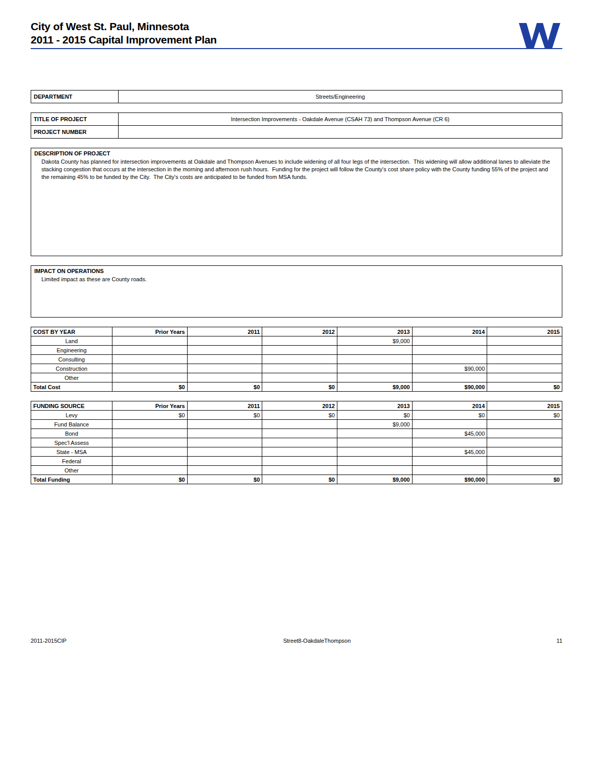City of West St. Paul, Minnesota
2011 - 2015 Capital Improvement Plan
| DEPARTMENT | Streets/Engineering |
| TITLE OF PROJECT | Intersection Improvements - Oakdale Avenue (CSAH 73) and Thompson Avenue (CR 6) |
| PROJECT NUMBER | |
DESCRIPTION OF PROJECT
Dakota County has planned for intersection improvements at Oakdale and Thompson Avenues to include widening of all four legs of the intersection. This widening will allow additional lanes to alleviate the stacking congestion that occurs at the intersection in the morning and afternoon rush hours. Funding for the project will follow the County's cost share policy with the County funding 55% of the project and the remaining 45% to be funded by the City. The City's costs are anticipated to be funded from MSA funds.
IMPACT ON OPERATIONS
Limited impact as these are County roads.
| COST BY YEAR | Prior Years | 2011 | 2012 | 2013 | 2014 | 2015 |
| --- | --- | --- | --- | --- | --- | --- |
| Land | | | | $9,000 | | |
| Engineering | | | | | | |
| Consulting | | | | | | |
| Construction | | | | | $90,000 | |
| Other | | | | | | |
| Total Cost | $0 | $0 | $0 | $9,000 | $90,000 | $0 |
| FUNDING SOURCE | Prior Years | 2011 | 2012 | 2013 | 2014 | 2015 |
| --- | --- | --- | --- | --- | --- | --- |
| Levy | $0 | $0 | $0 | $0 | $0 | $0 |
| Fund Balance | | | | $9,000 | | |
| Bond | | | | | $45,000 | |
| Spec'l Assess | | | | | | |
| State - MSA | | | | | $45,000 | |
| Federal | | | | | | |
| Other | | | | | | |
| Total Funding | $0 | $0 | $0 | $9,000 | $90,000 | $0 |
2011-2015CIP
Street8-OakdaleThompson
11